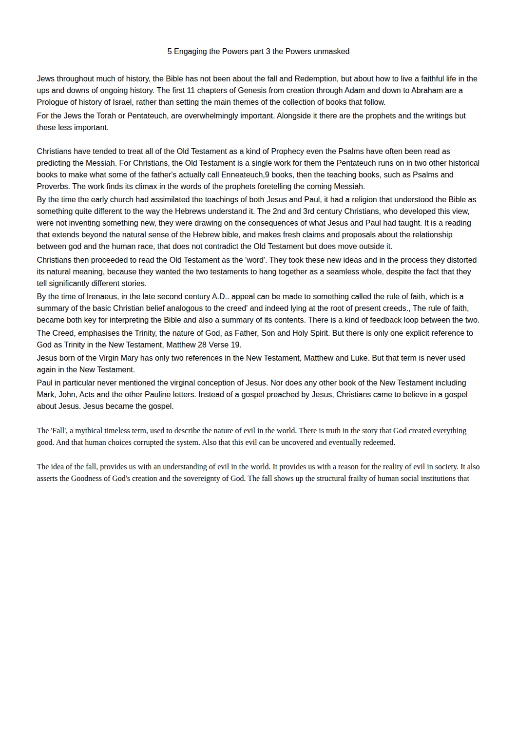5 Engaging the Powers part 3 the Powers unmasked
Jews throughout much of history, the Bible has not been about the fall and Redemption, but about how to live a faithful life in the ups and downs of ongoing history. The first 11 chapters of Genesis from creation through Adam and down to Abraham are a Prologue of history of Israel, rather than setting the main themes of the collection of books that follow.
For the Jews the Torah or Pentateuch, are overwhelmingly important. Alongside it there are the prophets and the writings but these less important.
Christians have tended to treat all of the Old Testament as a kind of Prophecy even the Psalms have often been read as predicting the Messiah. For Christians, the Old Testament is a single work for them the Pentateuch runs on in two other historical books to make what some of the father's actually call Enneateuch,9 books, then the teaching books, such as Psalms and Proverbs. The work finds its climax in the words of the prophets foretelling the coming Messiah.
By the time the early church had assimilated the teachings of both Jesus and Paul, it had a religion that understood the Bible as something quite different to the way the Hebrews understand it. The 2nd and 3rd century Christians, who developed this view, were not inventing something new, they were drawing on the consequences of what Jesus and Paul had taught. It is a reading that extends beyond the natural sense of the Hebrew bible, and makes fresh claims and proposals about the relationship between god and the human race, that does not contradict the Old Testament but does move outside it.
Christians then proceeded to read the Old Testament as the 'word'. They took these new ideas and in the process they distorted its natural meaning, because they wanted the two testaments to hang together as a seamless whole, despite the fact that they tell significantly different stories.
By the time of Irenaeus, in the late second century A.D.. appeal can be made to something called the rule of faith, which is a summary of the basic Christian belief analogous to the creed' and indeed lying at the root of present creeds., The rule of faith, became both key for interpreting the Bible and also a summary of its contents. There is a kind of feedback loop between the two.
The Creed, emphasises the Trinity, the nature of God, as Father, Son and Holy Spirit. But there is only one explicit reference to God as Trinity in the New Testament, Matthew 28 Verse 19.
Jesus born of the Virgin Mary has only two references in the New Testament, Matthew and Luke. But that term is never used again in the New Testament.
Paul in particular never mentioned the virginal conception of Jesus. Nor does any other book of the New Testament including Mark, John, Acts and the other Pauline letters. Instead of a gospel preached by Jesus, Christians came to believe in a gospel about Jesus. Jesus became the gospel.
The 'Fall', a mythical timeless term, used to describe the nature of evil in the world. There is truth in the story that God created everything good. And that human choices corrupted the system. Also that this evil can be uncovered and eventually redeemed.
The idea of the fall, provides us with an understanding of evil in the world. It provides us with a reason for the reality of evil in society. It also asserts the Goodness of God's creation and the sovereignty of God. The fall shows up the structural frailty of human social institutions that